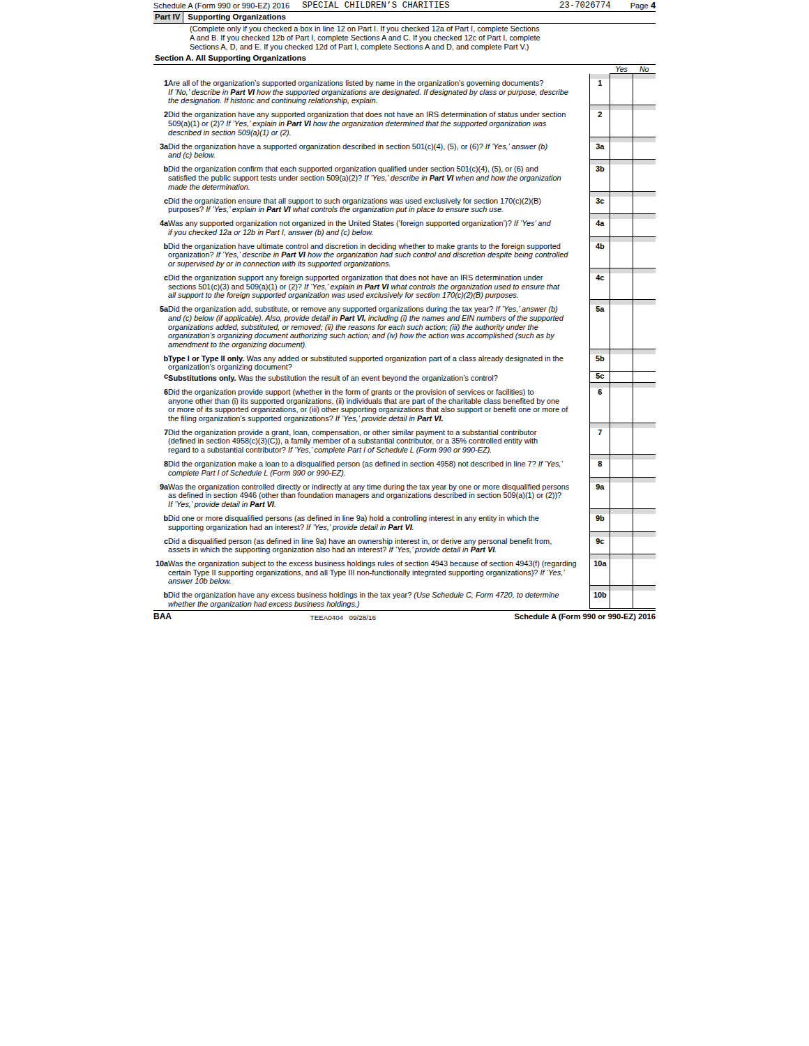Schedule A (Form 990 or 990-EZ) 2016
SPECIAL CHILDREN’S CHARITIES
23-7026774
Page 4
Part IV
Supporting Organizations
(Complete only if you checked a box in line 12 on Part I. If you checked 12a of Part I, complete Sections
A and B. If you checked 12b of Part I, complete Sections A and C. If you checked 12c of Part I, complete
Sections A, D, and E. If you checked 12d of Part I, complete Sections A and D, and complete Part V.)
Section A. All Supporting Organizations
| | | | Yes | No |
| 1 | Are all of the organization’s supported organizations listed by name in the organization’s governing documents? If ’No,’ describe in Part VI how the supported organizations are designated. If designated by class or purpose, describe the designation. If historic and continuing relationship, explain. | 1 | | |
| 2 | Did the organization have any supported organization that does not have an IRS determination of status under section 509(a)(1) or (2)? If ’Yes,’ explain in Part VI how the organization determined that the supported organization was described in section 509(a)(1) or (2). | 2 | | |
| 3a | Did the organization have a supported organization described in section 501(c)(4), (5), or (6)? If ’Yes,’ answer (b) and (c) below. | 3a | | |
| b | Did the organization confirm that each supported organization qualified under section 501(c)(4), (5), or (6) and satisfied the public support tests under section 509(a)(2)? If ’Yes,’ describe in Part VI when and how the organization made the determination. | 3b | | |
| c | Did the organization ensure that all support to such organizations was used exclusively for section 170(c)(2)(B) purposes? If ’Yes,’ explain in Part VI what controls the organization put in place to ensure such use. | 3c | | |
| 4a | Was any supported organization not organized in the United States (’foreign supported organization’)? If ’Yes’ and if you checked 12a or 12b in Part I, answer (b) and (c) below. | 4a | | |
| b | Did the organization have ultimate control and discretion in deciding whether to make grants to the foreign supported organization? If ’Yes,’ describe in Part VI how the organization had such control and discretion despite being controlled or supervised by or in connection with its supported organizations. | 4b | | |
| c | Did the organization support any foreign supported organization that does not have an IRS determination under sections 501(c)(3) and 509(a)(1) or (2)? If ’Yes,’ explain in Part VI what controls the organization used to ensure that all support to the foreign supported organization was used exclusively for section 170(c)(2)(B) purposes. | 4c | | |
| 5a | Did the organization add, substitute, or remove any supported organizations during the tax year? If ’Yes,’ answer (b) and (c) below (if applicable). Also, provide detail in Part VI, including (i) the names and EIN numbers of the supported organizations added, substituted, or removed; (ii) the reasons for each such action; (iii) the authority under the organization’s organizing document authorizing such action; and (iv) how the action was accomplished (such as by amendment to the organizing document). | 5a | | |
| b | Type I or Type II only. Was any added or substituted supported organization part of a class already designated in the organization’s organizing document? | 5b | | |
| c | Substitutions only. Was the substitution the result of an event beyond the organization’s control? | 5c | | |
| 6 | Did the organization provide support (whether in the form of grants or the provision of services or facilities) to anyone other than (i) its supported organizations, (ii) individuals that are part of the charitable class benefited by one or more of its supported organizations, or (iii) other supporting organizations that also support or benefit one or more of the filing organization’s supported organizations? If ’Yes,’ provide detail in Part VI. | 6 | | |
| 7 | Did the organization provide a grant, loan, compensation, or other similar payment to a substantial contributor (defined in section 4958(c)(3)(C)), a family member of a substantial contributor, or a 35% controlled entity with regard to a substantial contributor? If ’Yes,’ complete Part I of Schedule L (Form 990 or 990-EZ). | 7 | | |
| 8 | Did the organization make a loan to a disqualified person (as defined in section 4958) not described in line 7? If ’Yes,’ complete Part I of Schedule L (Form 990 or 990-EZ). | 8 | | |
| 9a | Was the organization controlled directly or indirectly at any time during the tax year by one or more disqualified persons as defined in section 4946 (other than foundation managers and organizations described in section 509(a)(1) or (2))? If ’Yes,’ provide detail in Part VI . | 9a | | |
| b | Did one or more disqualified persons (as defined in line 9a) hold a controlling interest in any entity in which the supporting organization had an interest? If ’Yes,’ provide detail in Part VI . | 9b | | |
| c | Did a disqualified person (as defined in line 9a) have an ownership interest in, or derive any personal benefit from, assets in which the supporting organization also had an interest? If ’Yes,’ provide detail in Part VI . | 9c | | |
| 10a | Was the organization subject to the excess business holdings rules of section 4943 because of section 4943(f) (regarding certain Type II supporting organizations, and all Type III non-functionally integrated supporting organizations)? If ’Yes,’ answer 10b below. | 10a | | |
| b | Did the organization have any excess business holdings in the tax year? (Use Schedule C, Form 4720, to determine whether the organization had excess business holdings.) | 10b | | |
BAA
TEEA0404 09/28/16
Schedule A (Form 990 or 990-EZ) 2016